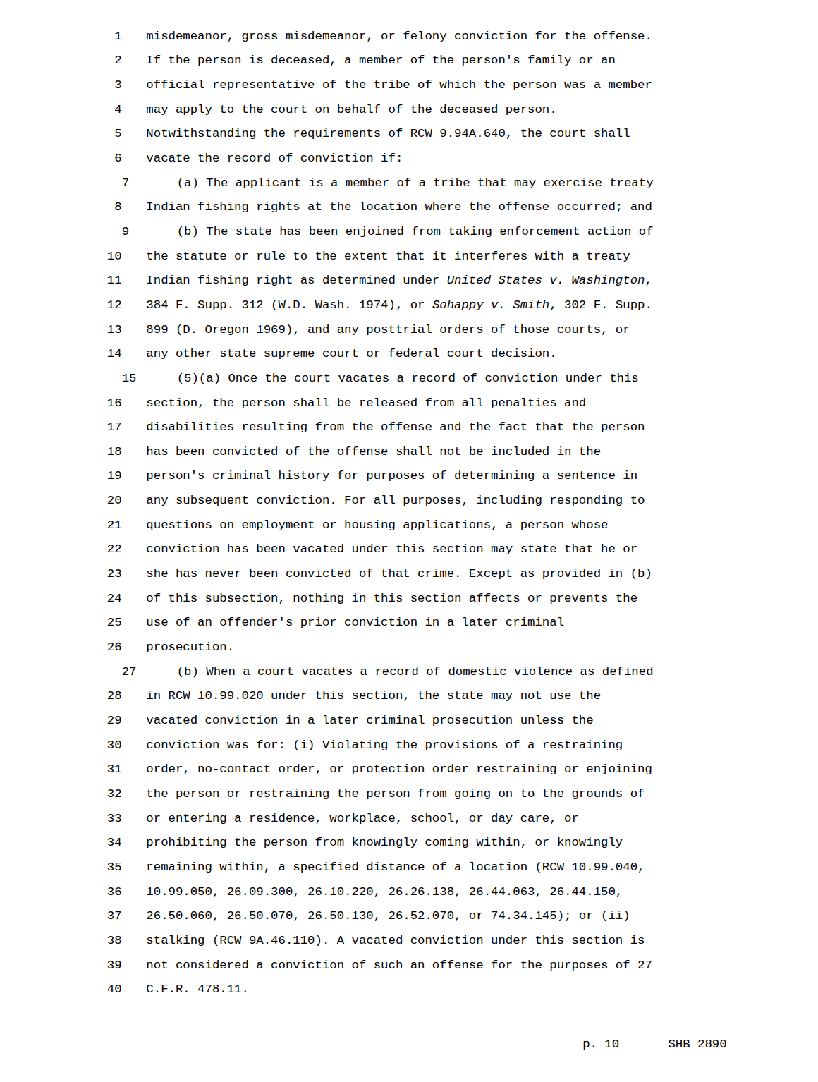misdemeanor, gross misdemeanor, or felony conviction for the offense.
If the person is deceased, a member of the person's family or an
official representative of the tribe of which the person was a member
may apply to the court on behalf of the deceased person.
Notwithstanding the requirements of RCW 9.94A.640, the court shall
vacate the record of conviction if:
(a) The applicant is a member of a tribe that may exercise treaty
Indian fishing rights at the location where the offense occurred; and
(b) The state has been enjoined from taking enforcement action of
the statute or rule to the extent that it interferes with a treaty
Indian fishing right as determined under United States v. Washington,
384 F. Supp. 312 (W.D. Wash. 1974), or Sohappy v. Smith, 302 F. Supp.
899 (D. Oregon 1969), and any posttrial orders of those courts, or
any other state supreme court or federal court decision.
(5)(a) Once the court vacates a record of conviction under this
section, the person shall be released from all penalties and
disabilities resulting from the offense and the fact that the person
has been convicted of the offense shall not be included in the
person's criminal history for purposes of determining a sentence in
any subsequent conviction. For all purposes, including responding to
questions on employment or housing applications, a person whose
conviction has been vacated under this section may state that he or
she has never been convicted of that crime. Except as provided in (b)
of this subsection, nothing in this section affects or prevents the
use of an offender's prior conviction in a later criminal
prosecution.
(b) When a court vacates a record of domestic violence as defined
in RCW 10.99.020 under this section, the state may not use the
vacated conviction in a later criminal prosecution unless the
conviction was for: (i) Violating the provisions of a restraining
order, no-contact order, or protection order restraining or enjoining
the person or restraining the person from going on to the grounds of
or entering a residence, workplace, school, or day care, or
prohibiting the person from knowingly coming within, or knowingly
remaining within, a specified distance of a location (RCW 10.99.040,
10.99.050, 26.09.300, 26.10.220, 26.26.138, 26.44.063, 26.44.150,
26.50.060, 26.50.070, 26.50.130, 26.52.070, or 74.34.145); or (ii)
stalking (RCW 9A.46.110). A vacated conviction under this section is
not considered a conviction of such an offense for the purposes of 27
C.F.R. 478.11.
p. 10 SHB 2890